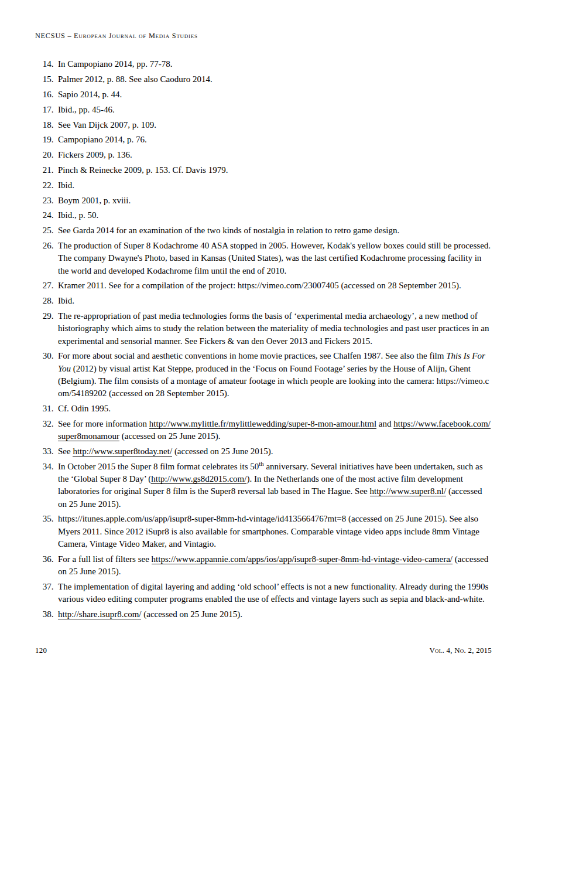NECSUS – European Journal of Media Studies
In Campopiano 2014, pp. 77-78.
Palmer 2012, p. 88. See also Caoduro 2014.
Sapio 2014, p. 44.
Ibid., pp. 45-46.
See Van Dijck 2007, p. 109.
Campopiano 2014, p. 76.
Fickers 2009, p. 136.
Pinch & Reinecke 2009, p. 153. Cf. Davis 1979.
Ibid.
Boym 2001, p. xviii.
Ibid., p. 50.
See Garda 2014 for an examination of the two kinds of nostalgia in relation to retro game design.
The production of Super 8 Kodachrome 40 ASA stopped in 2005. However, Kodak's yellow boxes could still be processed. The company Dwayne's Photo, based in Kansas (United States), was the last certified Kodachrome processing facility in the world and developed Kodachrome film until the end of 2010.
Kramer 2011. See for a compilation of the project: https://vimeo.com/23007405 (accessed on 28 September 2015).
Ibid.
The re-appropriation of past media technologies forms the basis of ‘experimental media archaeology’, a new method of historiography which aims to study the relation between the materiality of media technologies and past user practices in an experimental and sensorial manner. See Fickers & van den Oever 2013 and Fickers 2015.
For more about social and aesthetic conventions in home movie practices, see Chalfen 1987. See also the film This Is For You (2012) by visual artist Kat Steppe, produced in the ‘Focus on Found Footage’ series by the House of Alijn, Ghent (Belgium). The film consists of a montage of amateur footage in which people are looking into the camera: https://vimeo.com/54189202 (accessed on 28 September 2015).
Cf. Odin 1995.
See for more information http://www.mylittle.fr/mylittlewedding/super-8-mon-amour.html and https://www.facebook.com/super8monamour (accessed on 25 June 2015).
See http://www.super8today.net/ (accessed on 25 June 2015).
In October 2015 the Super 8 film format celebrates its 50th anniversary. Several initiatives have been undertaken, such as the ‘Global Super 8 Day’ (http://www.gs8d2015.com/). In the Netherlands one of the most active film development laboratories for original Super 8 film is the Super8 reversal lab based in The Hague. See http://www.super8.nl/ (accessed on 25 June 2015).
https://itunes.apple.com/us/app/isupr8-super-8mm-hd-vintage/id413566476?mt=8 (accessed on 25 June 2015). See also Myers 2011. Since 2012 iSupr8 is also available for smartphones. Comparable vintage video apps include 8mm Vintage Camera, Vintage Video Maker, and Vintagio.
For a full list of filters see https://www.appannie.com/apps/ios/app/isupr8-super-8mm-hd-vintage-video-camera/ (accessed on 25 June 2015).
The implementation of digital layering and adding ‘old school’ effects is not a new functionality. Already during the 1990s various video editing computer programs enabled the use of effects and vintage layers such as sepia and black-and-white.
http://share.isupr8.com/ (accessed on 25 June 2015).
120 Vol. 4, No. 2, 2015